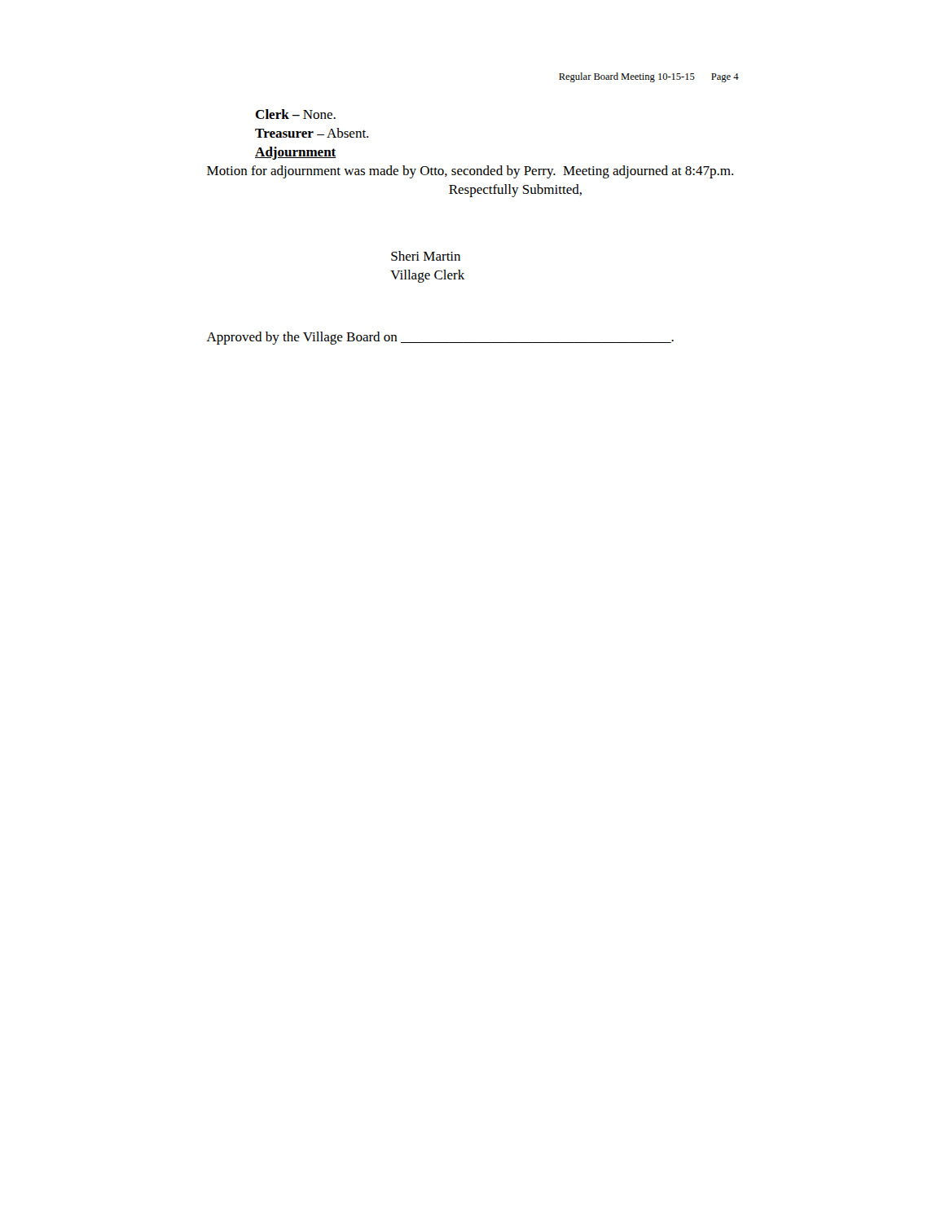Regular Board Meeting 10-15-15 Page 4
Clerk – None.
Treasurer – Absent.
Adjournment
Motion for adjournment was made by Otto, seconded by Perry. Meeting adjourned at 8:47p.m.
Respectfully Submitted,
Sheri Martin
Village Clerk
Approved by the Village Board on _______________________________________.